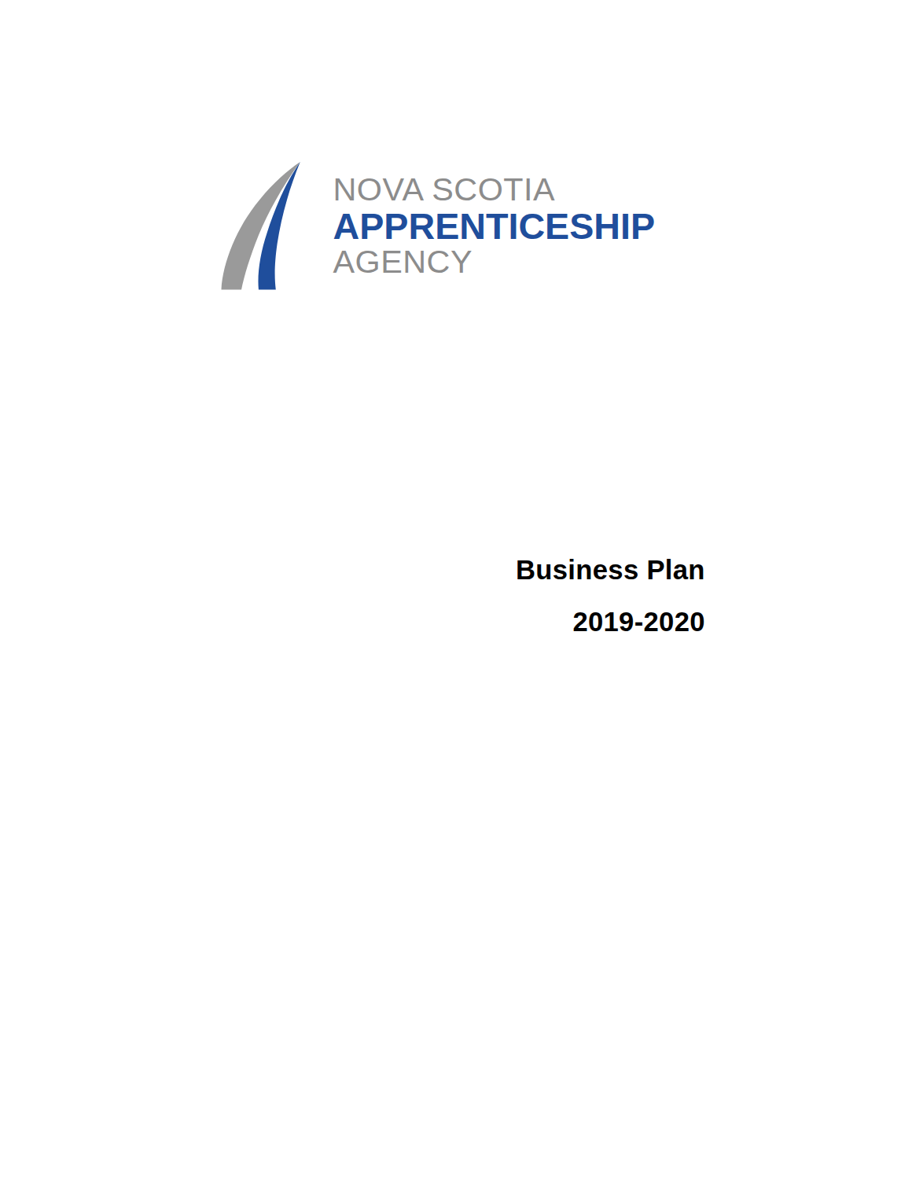NOVA SCOTIA
APPRENTICESHIP
AGENCY
Business Plan
2019-2020